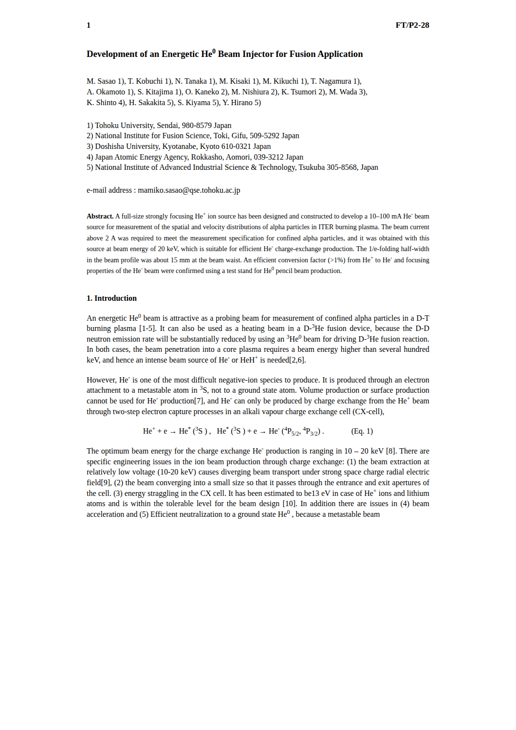1 FT/P2-28
Development of an Energetic He0 Beam Injector for Fusion Application
M. Sasao 1), T. Kobuchi 1), N. Tanaka 1), M. Kisaki 1), M. Kikuchi 1), T. Nagamura 1),
A. Okamoto 1), S. Kitajima 1), O. Kaneko 2), M. Nishiura 2), K. Tsumori 2), M. Wada 3),
K. Shinto 4), H. Sakakita 5), S. Kiyama 5), Y. Hirano 5)
1) Tohoku University, Sendai, 980-8579 Japan
2) National Institute for Fusion Science, Toki, Gifu, 509-5292 Japan
3) Doshisha University, Kyotanabe, Kyoto 610-0321 Japan
4) Japan Atomic Energy Agency, Rokkasho, Aomori, 039-3212 Japan
5) National Institute of Advanced Industrial Science & Technology, Tsukuba 305-8568, Japan
e-mail address : mamiko.sasao@qse.tohoku.ac.jp
Abstract. A full-size strongly focusing He+ ion source has been designed and constructed to develop a 10–100 mA He- beam source for measurement of the spatial and velocity distributions of alpha particles in ITER burning plasma. The beam current above 2 A was required to meet the measurement specification for confined alpha particles, and it was obtained with this source at beam energy of 20 keV, which is suitable for efficient He- charge-exchange production. The 1/e-folding half-width in the beam profile was about 15 mm at the beam waist. An efficient conversion factor (>1%) from He+ to He- and focusing properties of the He- beam were confirmed using a test stand for He0 pencil beam production.
1. Introduction
An energetic He0 beam is attractive as a probing beam for measurement of confined alpha particles in a D-T burning plasma [1-5]. It can also be used as a heating beam in a D-3He fusion device, because the D-D neutron emission rate will be substantially reduced by using an 3He0 beam for driving D-3He fusion reaction. In both cases, the beam penetration into a core plasma requires a beam energy higher than several hundred keV, and hence an intense beam source of He- or HeH+ is needed[2,6].
However, He- is one of the most difficult negative-ion species to produce. It is produced through an electron attachment to a metastable atom in 3S, not to a ground state atom. Volume production or surface production cannot be used for He- production[7], and He- can only be produced by charge exchange from the He+ beam through two-step electron capture processes in an alkali vapour charge exchange cell (CX-cell),
He+ + e → He* (3S ) , He* (3S ) + e → He- (4P5/2, 4P3/2) .(Eq. 1)
The optimum beam energy for the charge exchange He- production is ranging in 10 – 20 keV [8]. There are specific engineering issues in the ion beam production through charge exchange: (1) the beam extraction at relatively low voltage (10-20 keV) causes diverging beam transport under strong space charge radial electric field[9], (2) the beam converging into a small size so that it passes through the entrance and exit apertures of the cell. (3) energy straggling in the CX cell. It has been estimated to be13 eV in case of He+ ions and lithium atoms and is within the tolerable level for the beam design [10]. In addition there are issues in (4) beam acceleration and (5) Efficient neutralization to a ground state He0 , because a metastable beam